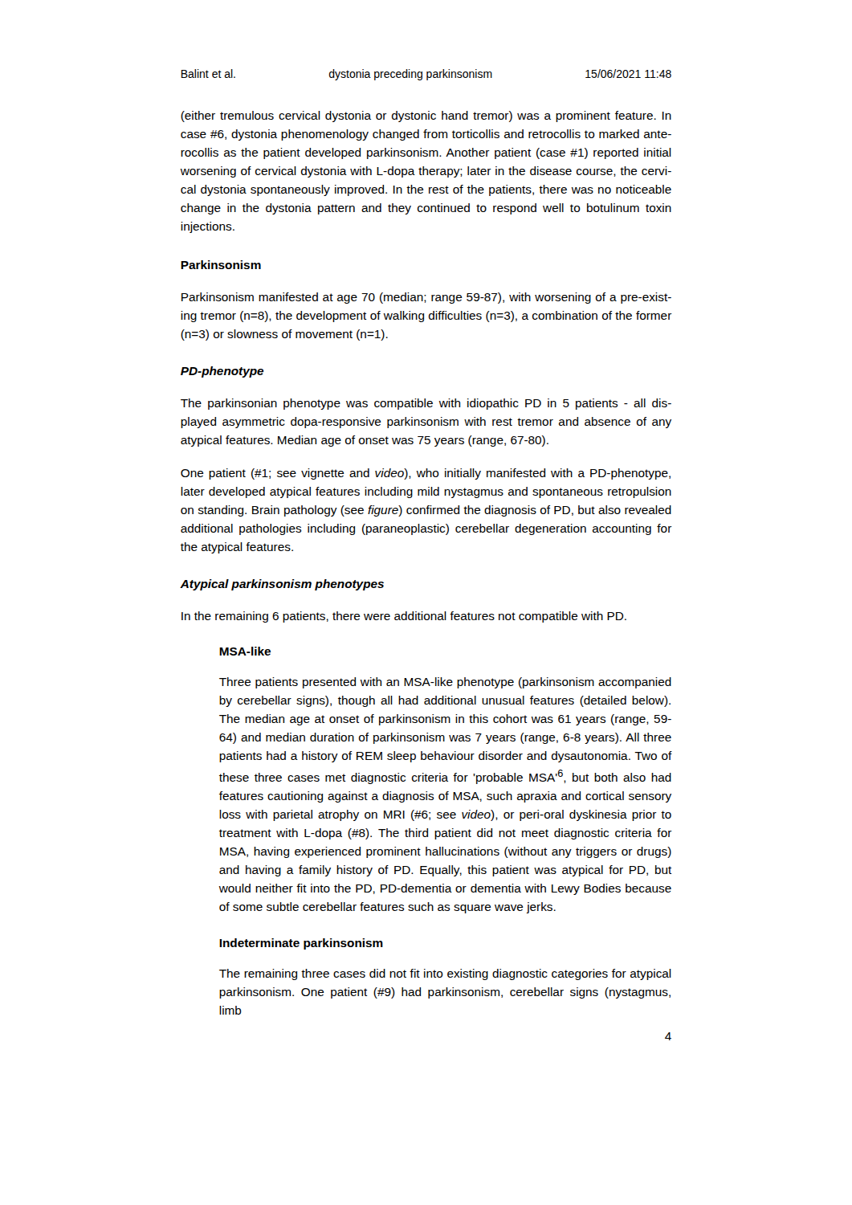Balint et al. dystonia preceding parkinsonism 15/06/2021 11:48
(either tremulous cervical dystonia or dystonic hand tremor) was a prominent feature. In case #6, dystonia phenomenology changed from torticollis and retrocollis to marked anterocollis as the patient developed parkinsonism. Another patient (case #1) reported initial worsening of cervical dystonia with L-dopa therapy; later in the disease course, the cervical dystonia spontaneously improved. In the rest of the patients, there was no noticeable change in the dystonia pattern and they continued to respond well to botulinum toxin injections.
Parkinsonism
Parkinsonism manifested at age 70 (median; range 59-87), with worsening of a pre-existing tremor (n=8), the development of walking difficulties (n=3), a combination of the former (n=3) or slowness of movement (n=1).
PD-phenotype
The parkinsonian phenotype was compatible with idiopathic PD in 5 patients - all displayed asymmetric dopa-responsive parkinsonism with rest tremor and absence of any atypical features. Median age of onset was 75 years (range, 67-80).
One patient (#1; see vignette and video), who initially manifested with a PD-phenotype, later developed atypical features including mild nystagmus and spontaneous retropulsion on standing. Brain pathology (see figure) confirmed the diagnosis of PD, but also revealed additional pathologies including (paraneoplastic) cerebellar degeneration accounting for the atypical features.
Atypical parkinsonism phenotypes
In the remaining 6 patients, there were additional features not compatible with PD.
MSA-like
Three patients presented with an MSA-like phenotype (parkinsonism accompanied by cerebellar signs), though all had additional unusual features (detailed below). The median age at onset of parkinsonism in this cohort was 61 years (range, 59-64) and median duration of parkinsonism was 7 years (range, 6-8 years). All three patients had a history of REM sleep behaviour disorder and dysautonomia. Two of these three cases met diagnostic criteria for 'probable MSA'6, but both also had features cautioning against a diagnosis of MSA, such apraxia and cortical sensory loss with parietal atrophy on MRI (#6; see video), or peri-oral dyskinesia prior to treatment with L-dopa (#8). The third patient did not meet diagnostic criteria for MSA, having experienced prominent hallucinations (without any triggers or drugs) and having a family history of PD. Equally, this patient was atypical for PD, but would neither fit into the PD, PD-dementia or dementia with Lewy Bodies because of some subtle cerebellar features such as square wave jerks.
Indeterminate parkinsonism
The remaining three cases did not fit into existing diagnostic categories for atypical parkinsonism. One patient (#9) had parkinsonism, cerebellar signs (nystagmus, limb
4